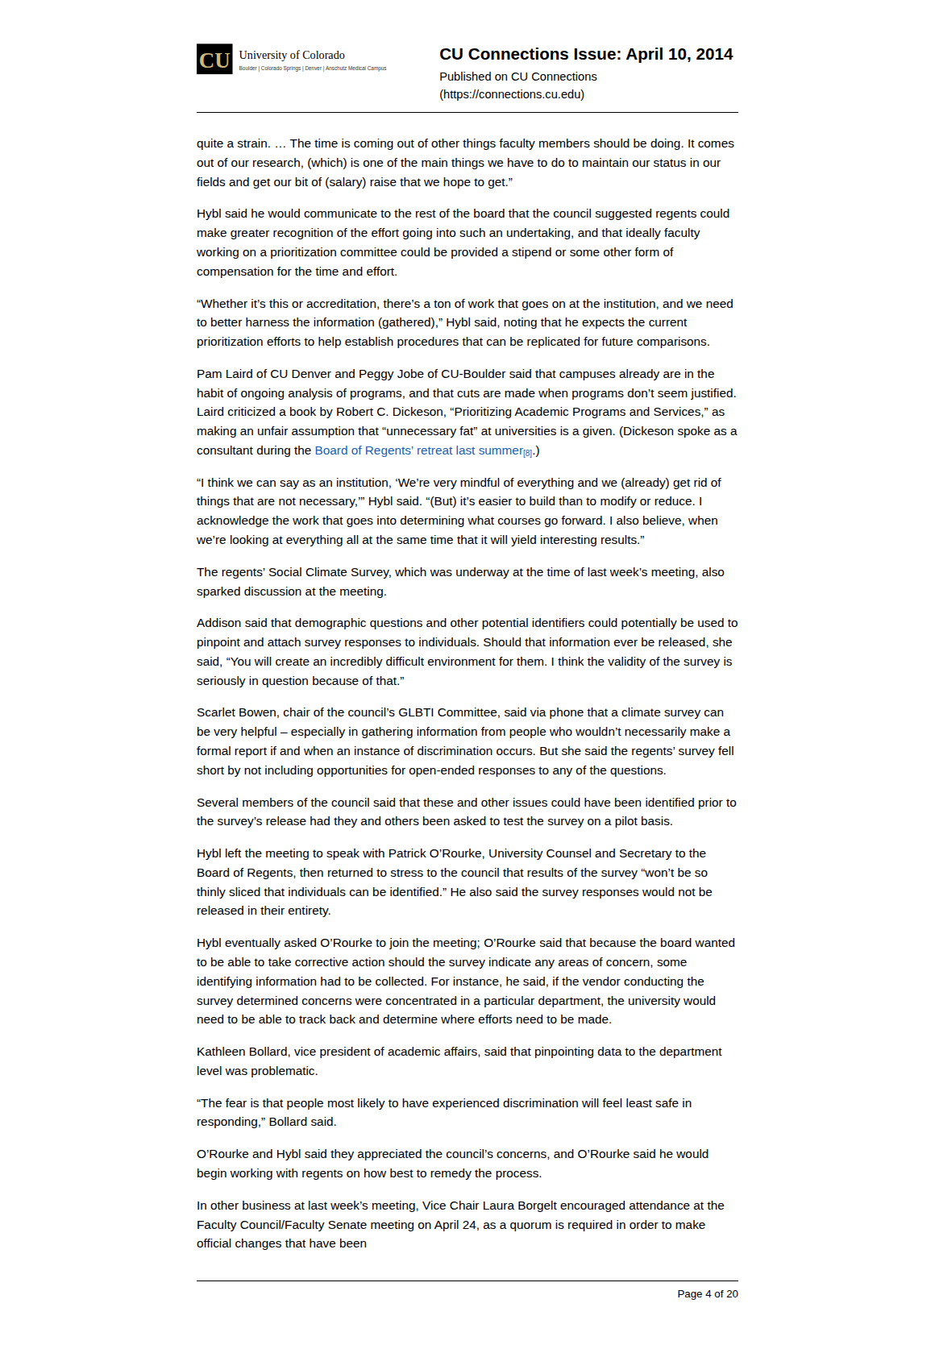CU University of Colorado Boulder | Colorado Springs | Denver | Anschutz Medical Campus
CU Connections Issue: April 10, 2014
Published on CU Connections (https://connections.cu.edu)
quite a strain. … The time is coming out of other things faculty members should be doing. It comes out of our research, (which) is one of the main things we have to do to maintain our status in our fields and get our bit of (salary) raise that we hope to get.”
Hybl said he would communicate to the rest of the board that the council suggested regents could make greater recognition of the effort going into such an undertaking, and that ideally faculty working on a prioritization committee could be provided a stipend or some other form of compensation for the time and effort.
“Whether it’s this or accreditation, there’s a ton of work that goes on at the institution, and we need to better harness the information (gathered),” Hybl said, noting that he expects the current prioritization efforts to help establish procedures that can be replicated for future comparisons.
Pam Laird of CU Denver and Peggy Jobe of CU-Boulder said that campuses already are in the habit of ongoing analysis of programs, and that cuts are made when programs don’t seem justified. Laird criticized a book by Robert C. Dickeson, “Prioritizing Academic Programs and Services,” as making an unfair assumption that “unnecessary fat” at universities is a given. (Dickeson spoke as a consultant during the Board of Regents’ retreat last summer[8].)
“I think we can say as an institution, ‘We’re very mindful of everything and we (already) get rid of things that are not necessary,’” Hybl said. “(But) it’s easier to build than to modify or reduce. I acknowledge the work that goes into determining what courses go forward. I also believe, when we’re looking at everything all at the same time that it will yield interesting results.”
The regents’ Social Climate Survey, which was underway at the time of last week’s meeting, also sparked discussion at the meeting.
Addison said that demographic questions and other potential identifiers could potentially be used to pinpoint and attach survey responses to individuals. Should that information ever be released, she said, “You will create an incredibly difficult environment for them. I think the validity of the survey is seriously in question because of that.”
Scarlet Bowen, chair of the council’s GLBTI Committee, said via phone that a climate survey can be very helpful – especially in gathering information from people who wouldn’t necessarily make a formal report if and when an instance of discrimination occurs. But she said the regents’ survey fell short by not including opportunities for open-ended responses to any of the questions.
Several members of the council said that these and other issues could have been identified prior to the survey’s release had they and others been asked to test the survey on a pilot basis.
Hybl left the meeting to speak with Patrick O’Rourke, University Counsel and Secretary to the Board of Regents, then returned to stress to the council that results of the survey “won’t be so thinly sliced that individuals can be identified.” He also said the survey responses would not be released in their entirety.
Hybl eventually asked O’Rourke to join the meeting; O’Rourke said that because the board wanted to be able to take corrective action should the survey indicate any areas of concern, some identifying information had to be collected. For instance, he said, if the vendor conducting the survey determined concerns were concentrated in a particular department, the university would need to be able to track back and determine where efforts need to be made.
Kathleen Bollard, vice president of academic affairs, said that pinpointing data to the department level was problematic.
“The fear is that people most likely to have experienced discrimination will feel least safe in responding,” Bollard said.
O’Rourke and Hybl said they appreciated the council’s concerns, and O’Rourke said he would begin working with regents on how best to remedy the process.
In other business at last week’s meeting, Vice Chair Laura Borgelt encouraged attendance at the Faculty Council/Faculty Senate meeting on April 24, as a quorum is required in order to make official changes that have been
Page 4 of 20